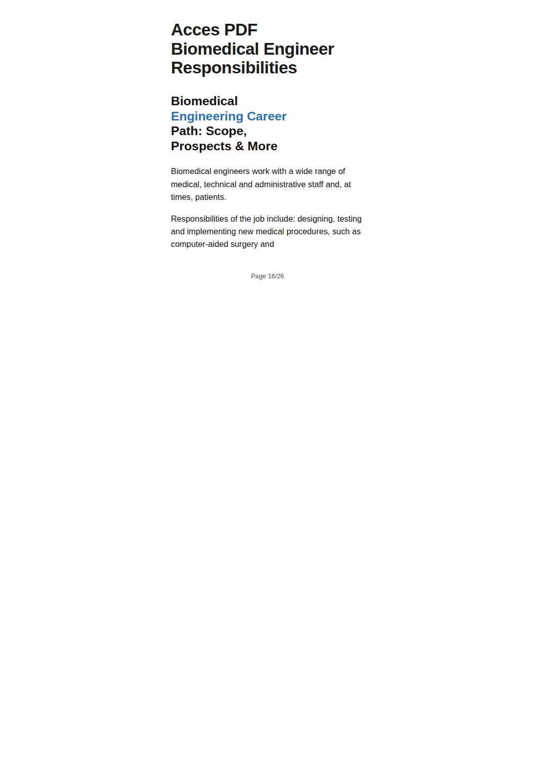Acces PDF
Biomedical Engineer Responsibilities
Biomedical
Engineering Career
Path: Scope,
Prospects & More
Biomedical engineers work with a wide range of medical, technical and administrative staff and, at times, patients.
Responsibilities of the job include: designing, testing and implementing new medical procedures, such as computer-aided surgery and
Page 16/26